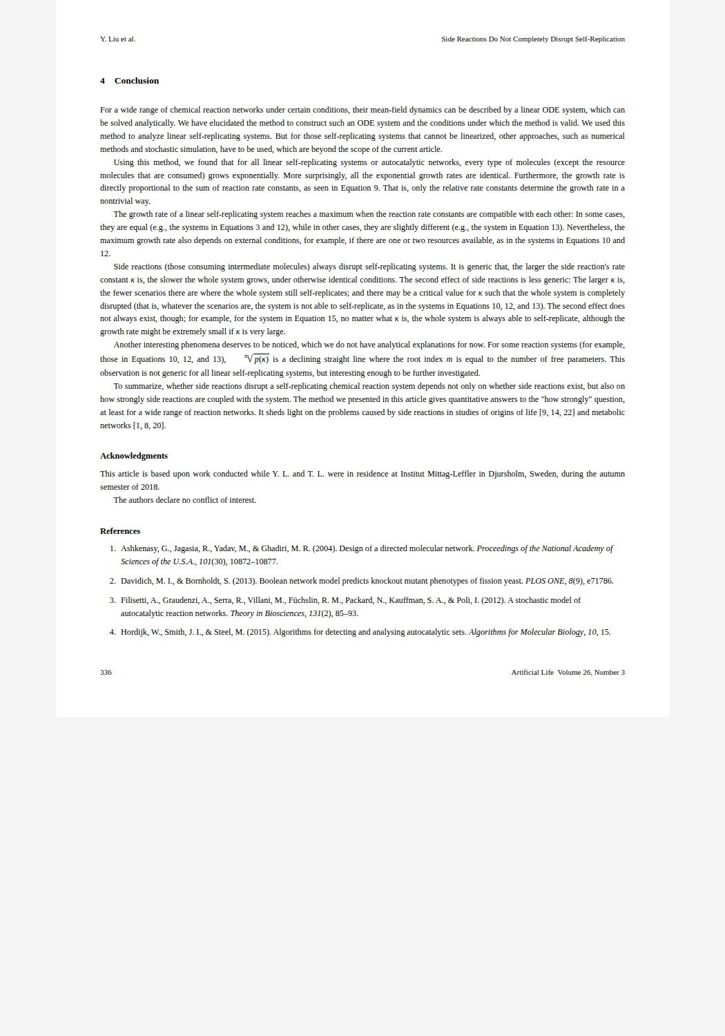Y. Liu et al. Side Reactions Do Not Completely Disrupt Self-Replication
4 Conclusion
For a wide range of chemical reaction networks under certain conditions, their mean-field dynamics can be described by a linear ODE system, which can be solved analytically. We have elucidated the method to construct such an ODE system and the conditions under which the method is valid. We used this method to analyze linear self-replicating systems. But for those self-replicating systems that cannot be linearized, other approaches, such as numerical methods and stochastic simulation, have to be used, which are beyond the scope of the current article.
Using this method, we found that for all linear self-replicating systems or autocatalytic networks, every type of molecules (except the resource molecules that are consumed) grows exponentially. More surprisingly, all the exponential growth rates are identical. Furthermore, the growth rate is directly proportional to the sum of reaction rate constants, as seen in Equation 9. That is, only the relative rate constants determine the growth rate in a nontrivial way.
The growth rate of a linear self-replicating system reaches a maximum when the reaction rate constants are compatible with each other: In some cases, they are equal (e.g., the systems in Equations 3 and 12), while in other cases, they are slightly different (e.g., the system in Equation 13). Nevertheless, the maximum growth rate also depends on external conditions, for example, if there are one or two resources available, as in the systems in Equations 10 and 12.
Side reactions (those consuming intermediate molecules) always disrupt self-replicating systems. It is generic that, the larger the side reaction's rate constant κ is, the slower the whole system grows, under otherwise identical conditions. The second effect of side reactions is less generic: The larger κ is, the fewer scenarios there are where the whole system still self-replicates; and there may be a critical value for κ such that the whole system is completely disrupted (that is, whatever the scenarios are, the system is not able to self-replicate, as in the systems in Equations 10, 12, and 13). The second effect does not always exist, though; for example, for the system in Equation 15, no matter what κ is, the whole system is always able to self-replicate, although the growth rate might be extremely small if κ is very large.
Another interesting phenomena deserves to be noticed, which we do not have analytical explanations for now. For some reaction systems (for example, those in Equations 10, 12, and 13), m√p(κ) is a declining straight line where the root index m is equal to the number of free parameters. This observation is not generic for all linear self-replicating systems, but interesting enough to be further investigated.
To summarize, whether side reactions disrupt a self-replicating chemical reaction system depends not only on whether side reactions exist, but also on how strongly side reactions are coupled with the system. The method we presented in this article gives quantitative answers to the "how strongly" question, at least for a wide range of reaction networks. It sheds light on the problems caused by side reactions in studies of origins of life [9, 14, 22] and metabolic networks [1, 8, 20].
Acknowledgments
This article is based upon work conducted while Y. L. and T. L. were in residence at Institut Mittag-Leffler in Djursholm, Sweden, during the autumn semester of 2018.
The authors declare no conflict of interest.
References
Ashkenasy, G., Jagasia, R., Yadav, M., & Ghadiri, M. R. (2004). Design of a directed molecular network. Proceedings of the National Academy of Sciences of the U.S.A., 101(30), 10872–10877.
Davidich, M. I., & Bornholdt, S. (2013). Boolean network model predicts knockout mutant phenotypes of fission yeast. PLOS ONE, 8(9), e71786.
Filisetti, A., Graudenzi, A., Serra, R., Villani, M., Füchslin, R. M., Packard, N., Kauffman, S. A., & Poli, I. (2012). A stochastic model of autocatalytic reaction networks. Theory in Biosciences, 131(2), 85–93.
Hordijk, W., Smith, J. I., & Steel, M. (2015). Algorithms for detecting and analysing autocatalytic sets. Algorithms for Molecular Biology, 10, 15.
336 Artificial Life Volume 26, Number 3